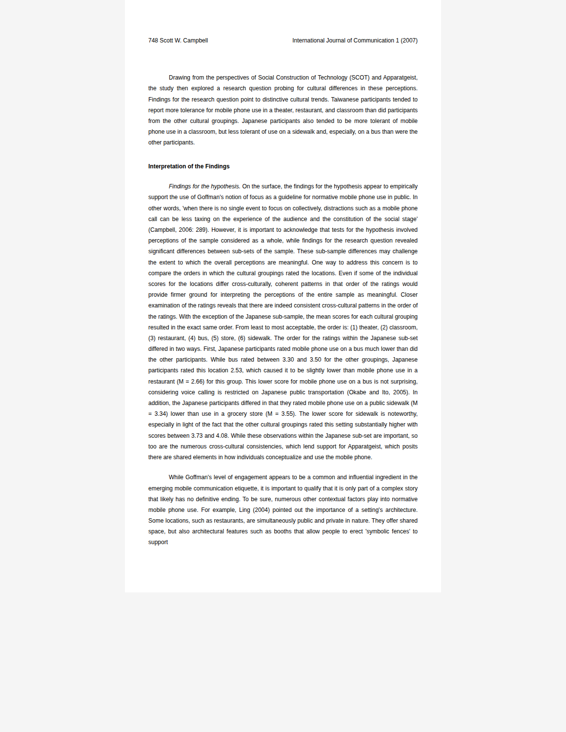748 Scott W. Campbell International Journal of Communication 1 (2007)
Drawing from the perspectives of Social Construction of Technology (SCOT) and Apparatgeist, the study then explored a research question probing for cultural differences in these perceptions. Findings for the research question point to distinctive cultural trends. Taiwanese participants tended to report more tolerance for mobile phone use in a theater, restaurant, and classroom than did participants from the other cultural groupings. Japanese participants also tended to be more tolerant of mobile phone use in a classroom, but less tolerant of use on a sidewalk and, especially, on a bus than were the other participants.
Interpretation of the Findings
Findings for the hypothesis. On the surface, the findings for the hypothesis appear to empirically support the use of Goffman's notion of focus as a guideline for normative mobile phone use in public. In other words, 'when there is no single event to focus on collectively, distractions such as a mobile phone call can be less taxing on the experience of the audience and the constitution of the social stage' (Campbell, 2006: 289). However, it is important to acknowledge that tests for the hypothesis involved perceptions of the sample considered as a whole, while findings for the research question revealed significant differences between sub-sets of the sample. These sub-sample differences may challenge the extent to which the overall perceptions are meaningful. One way to address this concern is to compare the orders in which the cultural groupings rated the locations. Even if some of the individual scores for the locations differ cross-culturally, coherent patterns in that order of the ratings would provide firmer ground for interpreting the perceptions of the entire sample as meaningful. Closer examination of the ratings reveals that there are indeed consistent cross-cultural patterns in the order of the ratings. With the exception of the Japanese sub-sample, the mean scores for each cultural grouping resulted in the exact same order. From least to most acceptable, the order is: (1) theater, (2) classroom, (3) restaurant, (4) bus, (5) store, (6) sidewalk. The order for the ratings within the Japanese sub-set differed in two ways. First, Japanese participants rated mobile phone use on a bus much lower than did the other participants. While bus rated between 3.30 and 3.50 for the other groupings, Japanese participants rated this location 2.53, which caused it to be slightly lower than mobile phone use in a restaurant (M = 2.66) for this group. This lower score for mobile phone use on a bus is not surprising, considering voice calling is restricted on Japanese public transportation (Okabe and Ito, 2005). In addition, the Japanese participants differed in that they rated mobile phone use on a public sidewalk (M = 3.34) lower than use in a grocery store (M = 3.55). The lower score for sidewalk is noteworthy, especially in light of the fact that the other cultural groupings rated this setting substantially higher with scores between 3.73 and 4.08. While these observations within the Japanese sub-set are important, so too are the numerous cross-cultural consistencies, which lend support for Apparatgeist, which posits there are shared elements in how individuals conceptualize and use the mobile phone.
While Goffman's level of engagement appears to be a common and influential ingredient in the emerging mobile communication etiquette, it is important to qualify that it is only part of a complex story that likely has no definitive ending. To be sure, numerous other contextual factors play into normative mobile phone use. For example, Ling (2004) pointed out the importance of a setting's architecture. Some locations, such as restaurants, are simultaneously public and private in nature. They offer shared space, but also architectural features such as booths that allow people to erect 'symbolic fences' to support